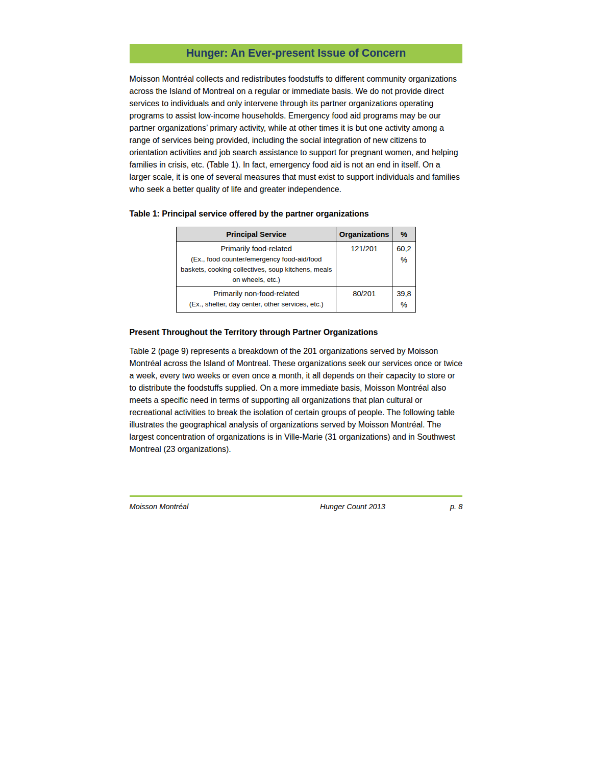Hunger: An Ever-present Issue of Concern
Moisson Montréal collects and redistributes foodstuffs to different community organizations across the Island of Montreal on a regular or immediate basis. We do not provide direct services to individuals and only intervene through its partner organizations operating programs to assist low-income households. Emergency food aid programs may be our partner organizations’ primary activity, while at other times it is but one activity among a range of services being provided, including the social integration of new citizens to orientation activities and job search assistance to support for pregnant women, and helping families in crisis, etc. (Table 1). In fact, emergency food aid is not an end in itself. On a larger scale, it is one of several measures that must exist to support individuals and families who seek a better quality of life and greater independence.
Table 1: Principal service offered by the partner organizations
| Principal Service | Organizations | % |
| --- | --- | --- |
| Primarily food-related (Ex., food counter/emergency food-aid/food baskets, cooking collectives, soup kitchens, meals on wheels, etc.) | 121/201 | 60,2 % |
| Primarily non-food-related (Ex., shelter, day center, other services, etc.) | 80/201 | 39,8 % |
Present Throughout the Territory through Partner Organizations
Table 2 (page 9) represents a breakdown of the 201 organizations served by Moisson Montréal across the Island of Montreal. These organizations seek our services once or twice a week, every two weeks or even once a month, it all depends on their capacity to store or to distribute the foodstuffs supplied. On a more immediate basis, Moisson Montréal also meets a specific need in terms of supporting all organizations that plan cultural or recreational activities to break the isolation of certain groups of people. The following table illustrates the geographical analysis of organizations served by Moisson Montréal. The largest concentration of organizations is in Ville-Marie (31 organizations) and in Southwest Montreal (23 organizations).
| Moisson Montréal | Hunger Count 2013 | p. 8 |